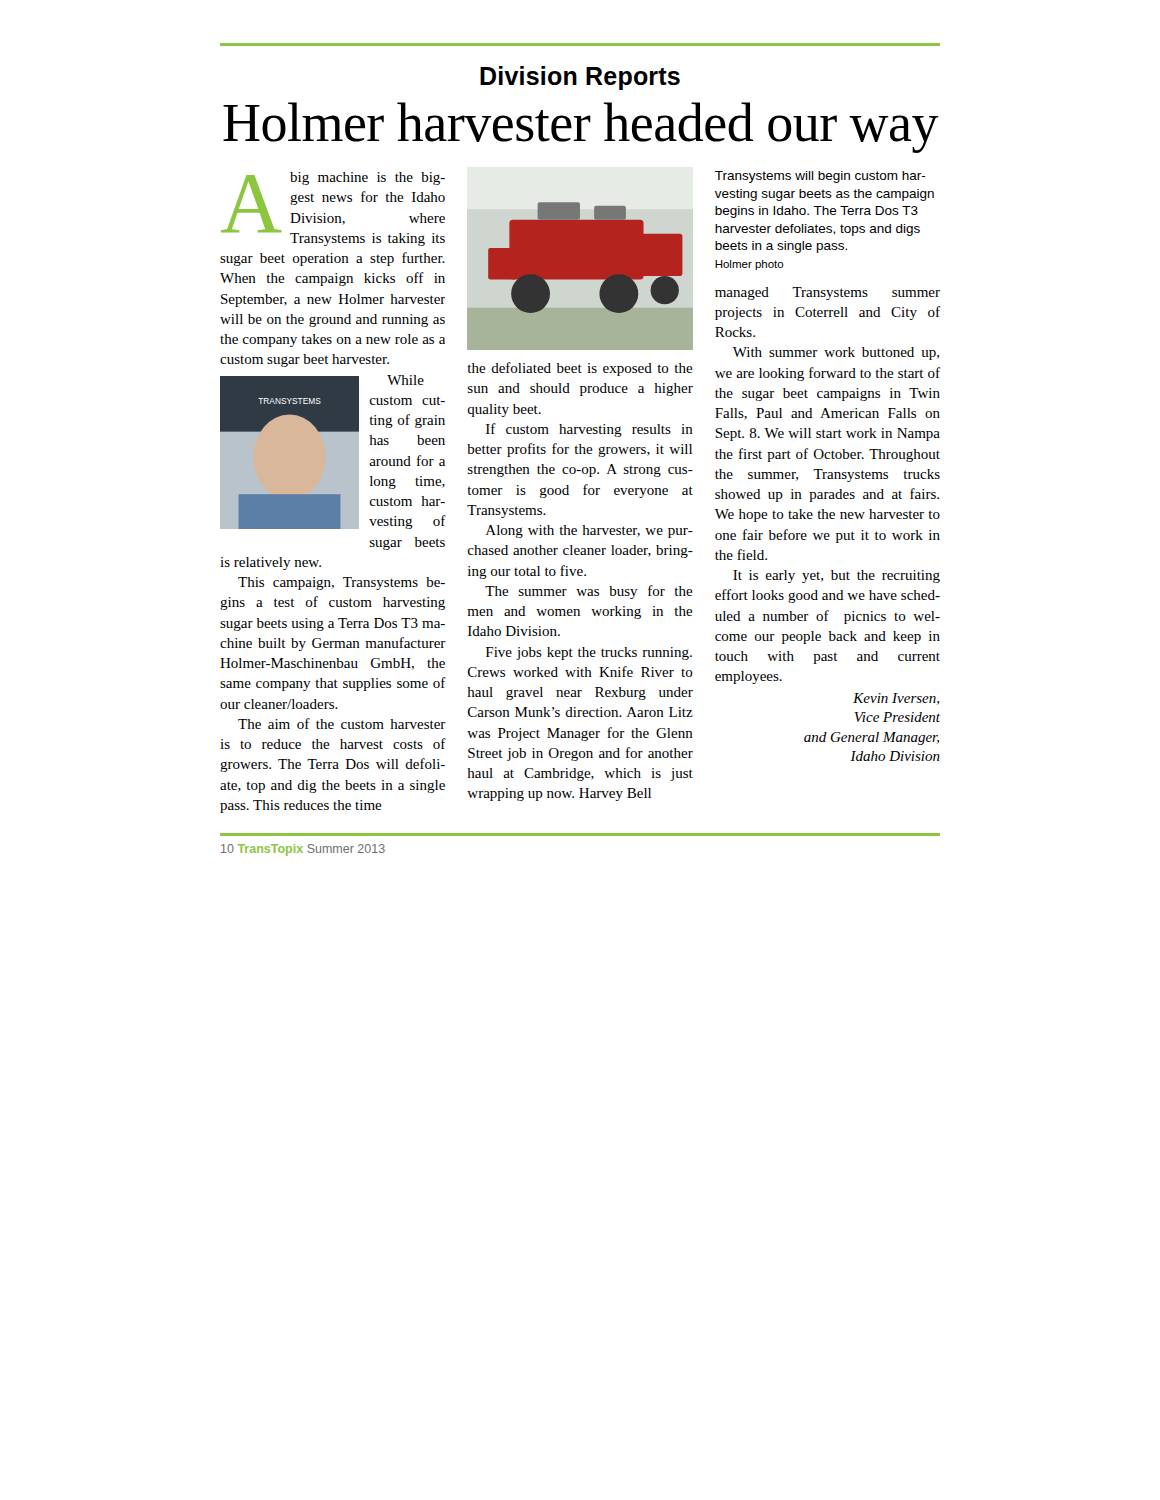Division Reports
Holmer harvester headed our way
A
big machine is the biggest news for the Idaho Division, where Transystems is taking its sugar beet operation a step further. When the campaign kicks off in September, a new Holmer harvester will be on the ground and running as the company takes on a new role as a custom sugar beet harvester.
While custom cutting of grain has been around for a long time, custom harvesting of sugar beets is relatively new.
This campaign, Transystems begins a test of custom harvesting sugar beets using a Terra Dos T3 machine built by German manufacturer Holmer-Maschinenbau GmbH, the same company that supplies some of our cleaner/loaders.
The aim of the custom harvester is to reduce the harvest costs of growers. The Terra Dos will defoliate, top and dig the beets in a single pass. This reduces the time
the defoliated beet is exposed to the sun and should produce a higher quality beet.
If custom harvesting results in better profits for the growers, it will strengthen the co-op. A strong customer is good for everyone at Transystems.
Along with the harvester, we purchased another cleaner loader, bringing our total to five.
The summer was busy for the men and women working in the Idaho Division.
Five jobs kept the trucks running. Crews worked with Knife River to haul gravel near Rexburg under Carson Munk’s direction. Aaron Litz was Project Manager for the Glenn Street job in Oregon and for another haul at Cambridge, which is just wrapping up now. Harvey Bell
Transystems will begin custom harvesting sugar beets as the campaign begins in Idaho. The Terra Dos T3 harvester defoliates, tops and digs beets in a single pass.
Holmer photo
managed Transystems summer projects in Coterrell and City of Rocks.
With summer work buttoned up, we are looking forward to the start of the sugar beet campaigns in Twin Falls, Paul and American Falls on Sept. 8. We will start work in Nampa the first part of October. Throughout the summer, Transystems trucks showed up in parades and at fairs. We hope to take the new harvester to one fair before we put it to work in the field.
It is early yet, but the recruiting effort looks good and we have scheduled a number of picnics to welcome our people back and keep in touch with past and current employees.
Kevin Iversen,
Vice President
and General Manager,
Idaho Division
10 TransTopix Summer 2013